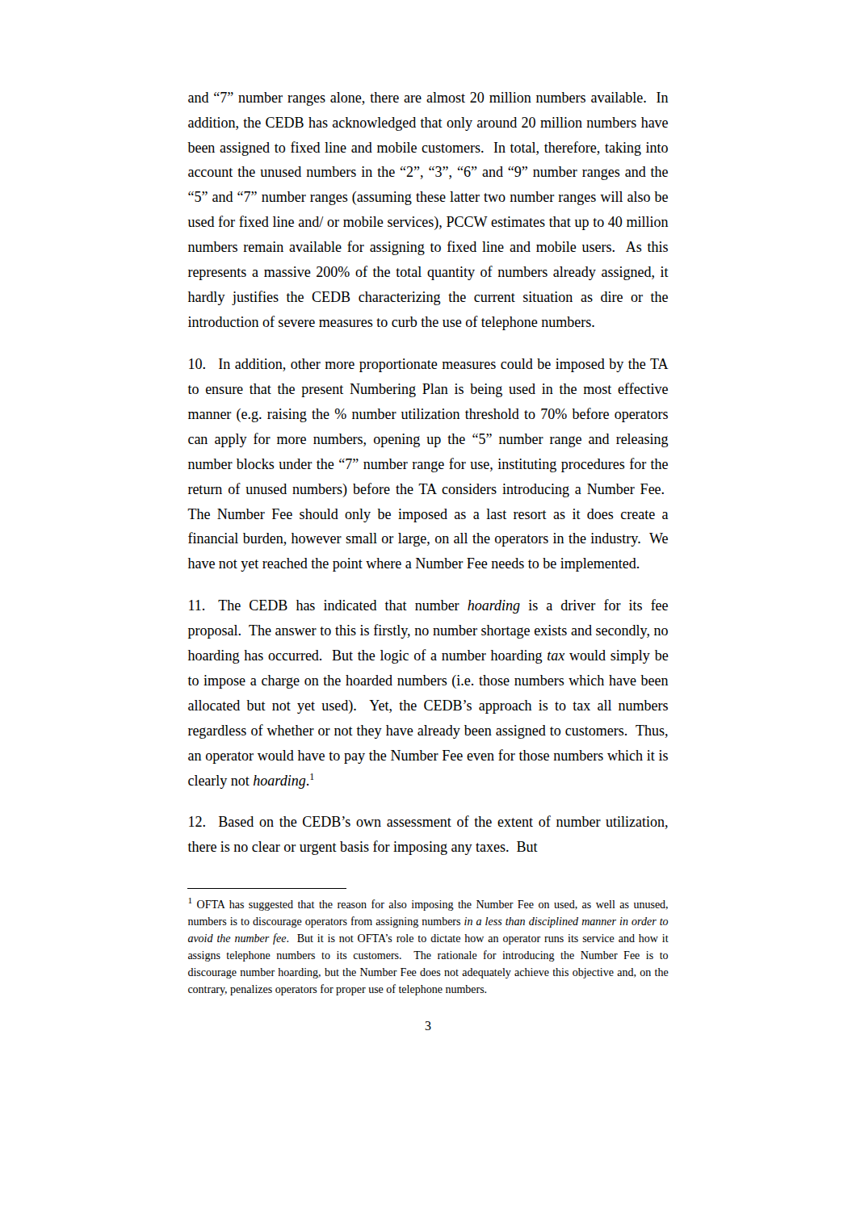and “7” number ranges alone, there are almost 20 million numbers available. In addition, the CEDB has acknowledged that only around 20 million numbers have been assigned to fixed line and mobile customers. In total, therefore, taking into account the unused numbers in the “2”, “3”, “6” and “9” number ranges and the “5” and “7” number ranges (assuming these latter two number ranges will also be used for fixed line and/ or mobile services), PCCW estimates that up to 40 million numbers remain available for assigning to fixed line and mobile users. As this represents a massive 200% of the total quantity of numbers already assigned, it hardly justifies the CEDB characterizing the current situation as dire or the introduction of severe measures to curb the use of telephone numbers.
10. In addition, other more proportionate measures could be imposed by the TA to ensure that the present Numbering Plan is being used in the most effective manner (e.g. raising the % number utilization threshold to 70% before operators can apply for more numbers, opening up the “5” number range and releasing number blocks under the “7” number range for use, instituting procedures for the return of unused numbers) before the TA considers introducing a Number Fee. The Number Fee should only be imposed as a last resort as it does create a financial burden, however small or large, on all the operators in the industry. We have not yet reached the point where a Number Fee needs to be implemented.
11. The CEDB has indicated that number hoarding is a driver for its fee proposal. The answer to this is firstly, no number shortage exists and secondly, no hoarding has occurred. But the logic of a number hoarding tax would simply be to impose a charge on the hoarded numbers (i.e. those numbers which have been allocated but not yet used). Yet, the CEDB’s approach is to tax all numbers regardless of whether or not they have already been assigned to customers. Thus, an operator would have to pay the Number Fee even for those numbers which it is clearly not hoarding.1
12. Based on the CEDB’s own assessment of the extent of number utilization, there is no clear or urgent basis for imposing any taxes. But
1 OFTA has suggested that the reason for also imposing the Number Fee on used, as well as unused, numbers is to discourage operators from assigning numbers in a less than disciplined manner in order to avoid the number fee. But it is not OFTA’s role to dictate how an operator runs its service and how it assigns telephone numbers to its customers. The rationale for introducing the Number Fee is to discourage number hoarding, but the Number Fee does not adequately achieve this objective and, on the contrary, penalizes operators for proper use of telephone numbers.
3